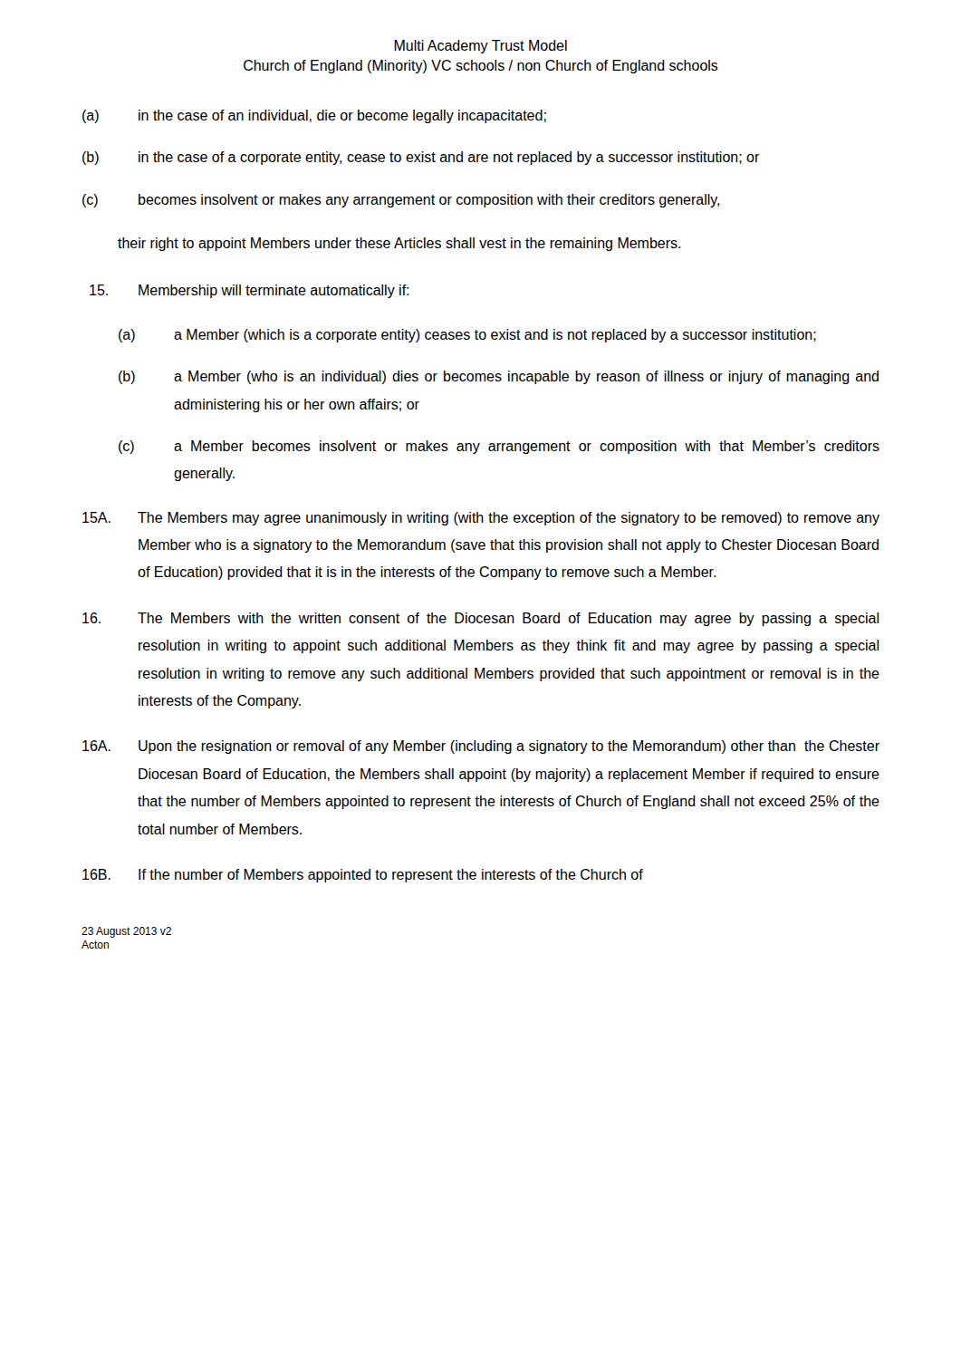Multi Academy Trust Model Church of England (Minority) VC schools / non Church of England schools
(a) in the case of an individual, die or become legally incapacitated;
(b) in the case of a corporate entity, cease to exist and are not replaced by a successor institution; or
(c) becomes insolvent or makes any arrangement or composition with their creditors generally,
their right to appoint Members under these Articles shall vest in the remaining Members.
15. Membership will terminate automatically if:
(a) a Member (which is a corporate entity) ceases to exist and is not replaced by a successor institution;
(b) a Member (who is an individual) dies or becomes incapable by reason of illness or injury of managing and administering his or her own affairs; or
(c) a Member becomes insolvent or makes any arrangement or composition with that Member’s creditors generally.
15A. The Members may agree unanimously in writing (with the exception of the signatory to be removed) to remove any Member who is a signatory to the Memorandum (save that this provision shall not apply to Chester Diocesan Board of Education) provided that it is in the interests of the Company to remove such a Member.
16. The Members with the written consent of the Diocesan Board of Education may agree by passing a special resolution in writing to appoint such additional Members as they think fit and may agree by passing a special resolution in writing to remove any such additional Members provided that such appointment or removal is in the interests of the Company.
16A. Upon the resignation or removal of any Member (including a signatory to the Memorandum) other than the Chester Diocesan Board of Education, the Members shall appoint (by majority) a replacement Member if required to ensure that the number of Members appointed to represent the interests of Church of England shall not exceed 25% of the total number of Members.
16B. If the number of Members appointed to represent the interests of the Church of
23 August 2013 v2
Acton